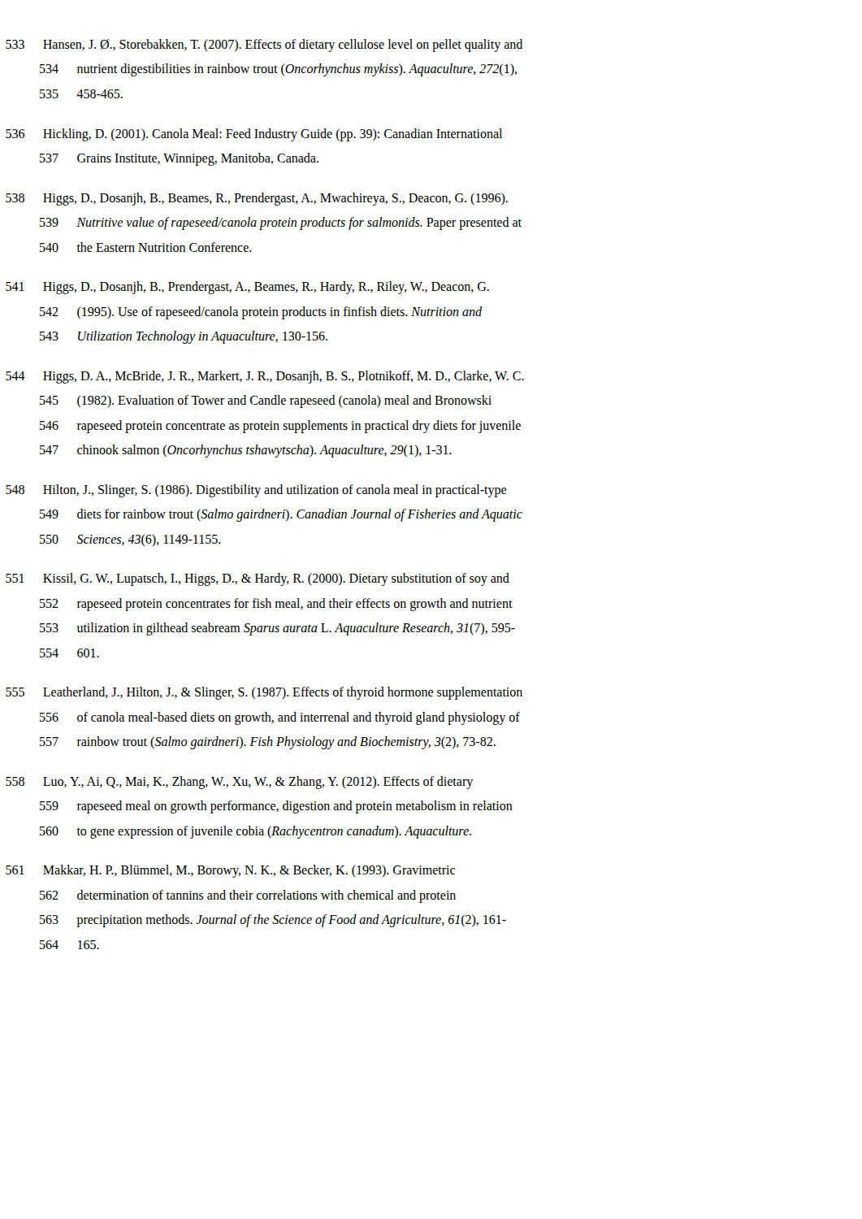533 Hansen, J. Ø., Storebakken, T. (2007). Effects of dietary cellulose level on pellet quality and 534nutrient digestibilities in rainbow trout (Oncorhynchus mykiss). Aquaculture, 272(1), 535458-465.
536 Hickling, D. (2001). Canola Meal: Feed Industry Guide (pp. 39): Canadian International 537 Grains Institute, Winnipeg, Manitoba, Canada.
538 Higgs, D., Dosanjh, B., Beames, R., Prendergast, A., Mwachireya, S., Deacon, G. (1996). 539 Nutritive value of rapeseed/canola protein products for salmonids. Paper presented at 540the Eastern Nutrition Conference.
541 Higgs, D., Dosanjh, B., Prendergast, A., Beames, R., Hardy, R., Riley, W., Deacon, G. 542(1995). Use of rapeseed/canola protein products in finfish diets. Nutrition and 543 Utilization Technology in Aquaculture, 130-156.
544 Higgs, D. A., McBride, J. R., Markert, J. R., Dosanjh, B. S., Plotnikoff, M. D., Clarke, W. C. 545(1982). Evaluation of Tower and Candle rapeseed (canola) meal and Bronowski 546rapeseed protein concentrate as protein supplements in practical dry diets for juvenile 547chinook salmon (Oncorhynchus tshawytscha). Aquaculture, 29(1), 1-31.
548 Hilton, J., Slinger, S. (1986). Digestibility and utilization of canola meal in practical-type 549diets for rainbow trout (Salmo gairdneri). Canadian Journal of Fisheries and Aquatic 550 Sciences, 43(6), 1149-1155.
551 Kissil, G. W., Lupatsch, I., Higgs, D., & Hardy, R. (2000). Dietary substitution of soy and 552rapeseed protein concentrates for fish meal, and their effects on growth and nutrient 553utilization in gilthead seabream Sparus aurata L. Aquaculture Research, 31(7), 595- 554601.
555 Leatherland, J., Hilton, J., & Slinger, S. (1987). Effects of thyroid hormone supplementation 556of canola meal-based diets on growth, and interrenal and thyroid gland physiology of 557rainbow trout (Salmo gairdneri). Fish Physiology and Biochemistry, 3(2), 73-82.
558 Luo, Y., Ai, Q., Mai, K., Zhang, W., Xu, W., & Zhang, Y. (2012). Effects of dietary 559rapeseed meal on growth performance, digestion and protein metabolism in relation 560to gene expression of juvenile cobia (Rachycentron canadum). Aquaculture.
561 Makkar, H. P., Blümmel, M., Borowy, N. K., & Becker, K. (1993). Gravimetric 562determination of tannins and their correlations with chemical and protein 563precipitation methods. Journal of the Science of Food and Agriculture, 61(2), 161- 564165.